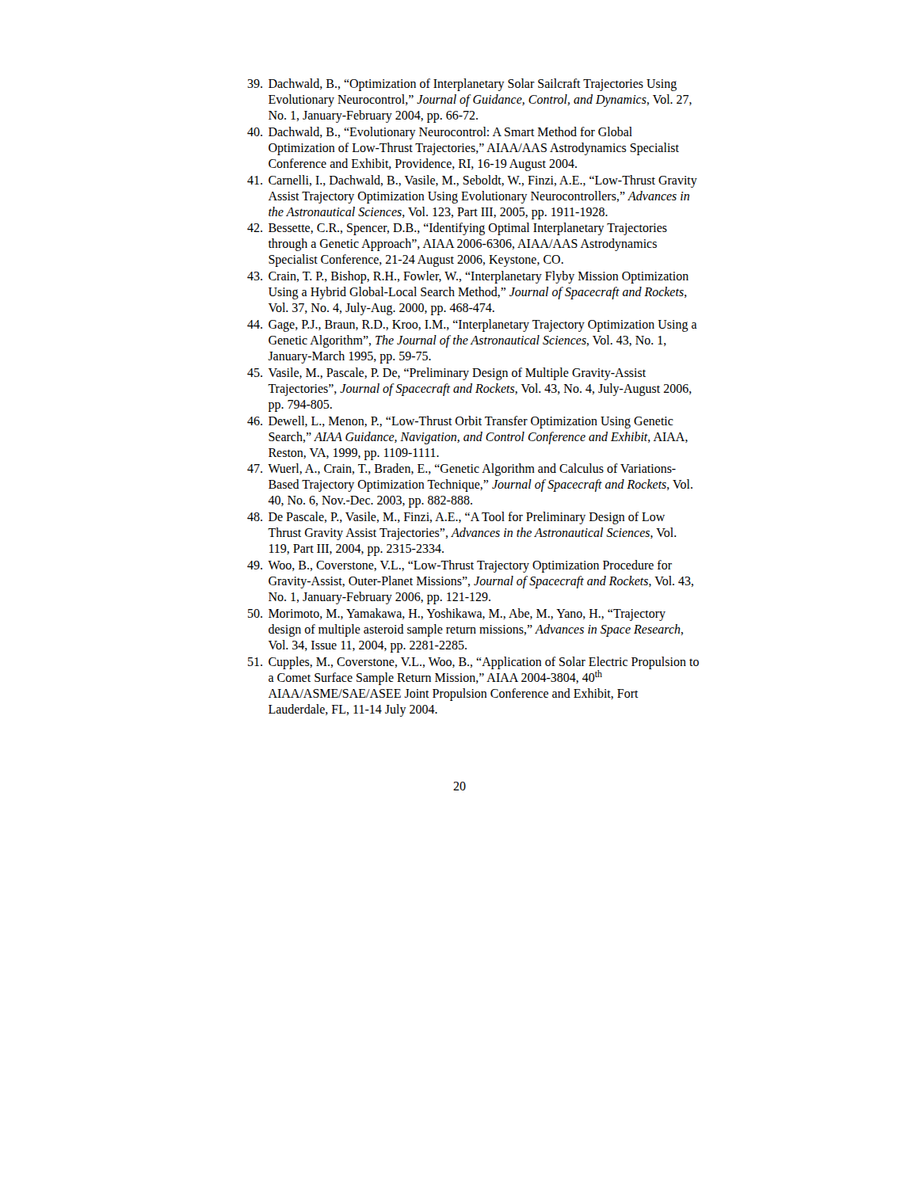39. Dachwald, B., “Optimization of Interplanetary Solar Sailcraft Trajectories Using Evolutionary Neurocontrol,” Journal of Guidance, Control, and Dynamics, Vol. 27, No. 1, January-February 2004, pp. 66-72.
40. Dachwald, B., “Evolutionary Neurocontrol: A Smart Method for Global Optimization of Low-Thrust Trajectories,” AIAA/AAS Astrodynamics Specialist Conference and Exhibit, Providence, RI, 16-19 August 2004.
41. Carnelli, I., Dachwald, B., Vasile, M., Seboldt, W., Finzi, A.E., “Low-Thrust Gravity Assist Trajectory Optimization Using Evolutionary Neurocontrollers,” Advances in the Astronautical Sciences, Vol. 123, Part III, 2005, pp. 1911-1928.
42. Bessette, C.R., Spencer, D.B., “Identifying Optimal Interplanetary Trajectories through a Genetic Approach”, AIAA 2006-6306, AIAA/AAS Astrodynamics Specialist Conference, 21-24 August 2006, Keystone, CO.
43. Crain, T. P., Bishop, R.H., Fowler, W., “Interplanetary Flyby Mission Optimization Using a Hybrid Global-Local Search Method,” Journal of Spacecraft and Rockets, Vol. 37, No. 4, July-Aug. 2000, pp. 468-474.
44. Gage, P.J., Braun, R.D., Kroo, I.M., “Interplanetary Trajectory Optimization Using a Genetic Algorithm”, The Journal of the Astronautical Sciences, Vol. 43, No. 1, January-March 1995, pp. 59-75.
45. Vasile, M., Pascale, P. De, “Preliminary Design of Multiple Gravity-Assist Trajectories”, Journal of Spacecraft and Rockets, Vol. 43, No. 4, July-August 2006, pp. 794-805.
46. Dewell, L., Menon, P., “Low-Thrust Orbit Transfer Optimization Using Genetic Search,” AIAA Guidance, Navigation, and Control Conference and Exhibit, AIAA, Reston, VA, 1999, pp. 1109-1111.
47. Wuerl, A., Crain, T., Braden, E., “Genetic Algorithm and Calculus of Variations-Based Trajectory Optimization Technique,” Journal of Spacecraft and Rockets, Vol. 40, No. 6, Nov.-Dec. 2003, pp. 882-888.
48. De Pascale, P., Vasile, M., Finzi, A.E., “A Tool for Preliminary Design of Low Thrust Gravity Assist Trajectories”, Advances in the Astronautical Sciences, Vol. 119, Part III, 2004, pp. 2315-2334.
49. Woo, B., Coverstone, V.L., “Low-Thrust Trajectory Optimization Procedure for Gravity-Assist, Outer-Planet Missions”, Journal of Spacecraft and Rockets, Vol. 43, No. 1, January-February 2006, pp. 121-129.
50. Morimoto, M., Yamakawa, H., Yoshikawa, M., Abe, M., Yano, H., “Trajectory design of multiple asteroid sample return missions,” Advances in Space Research, Vol. 34, Issue 11, 2004, pp. 2281-2285.
51. Cupples, M., Coverstone, V.L., Woo, B., “Application of Solar Electric Propulsion to a Comet Surface Sample Return Mission,” AIAA 2004-3804, 40th AIAA/ASME/SAE/ASEE Joint Propulsion Conference and Exhibit, Fort Lauderdale, FL, 11-14 July 2004.
20